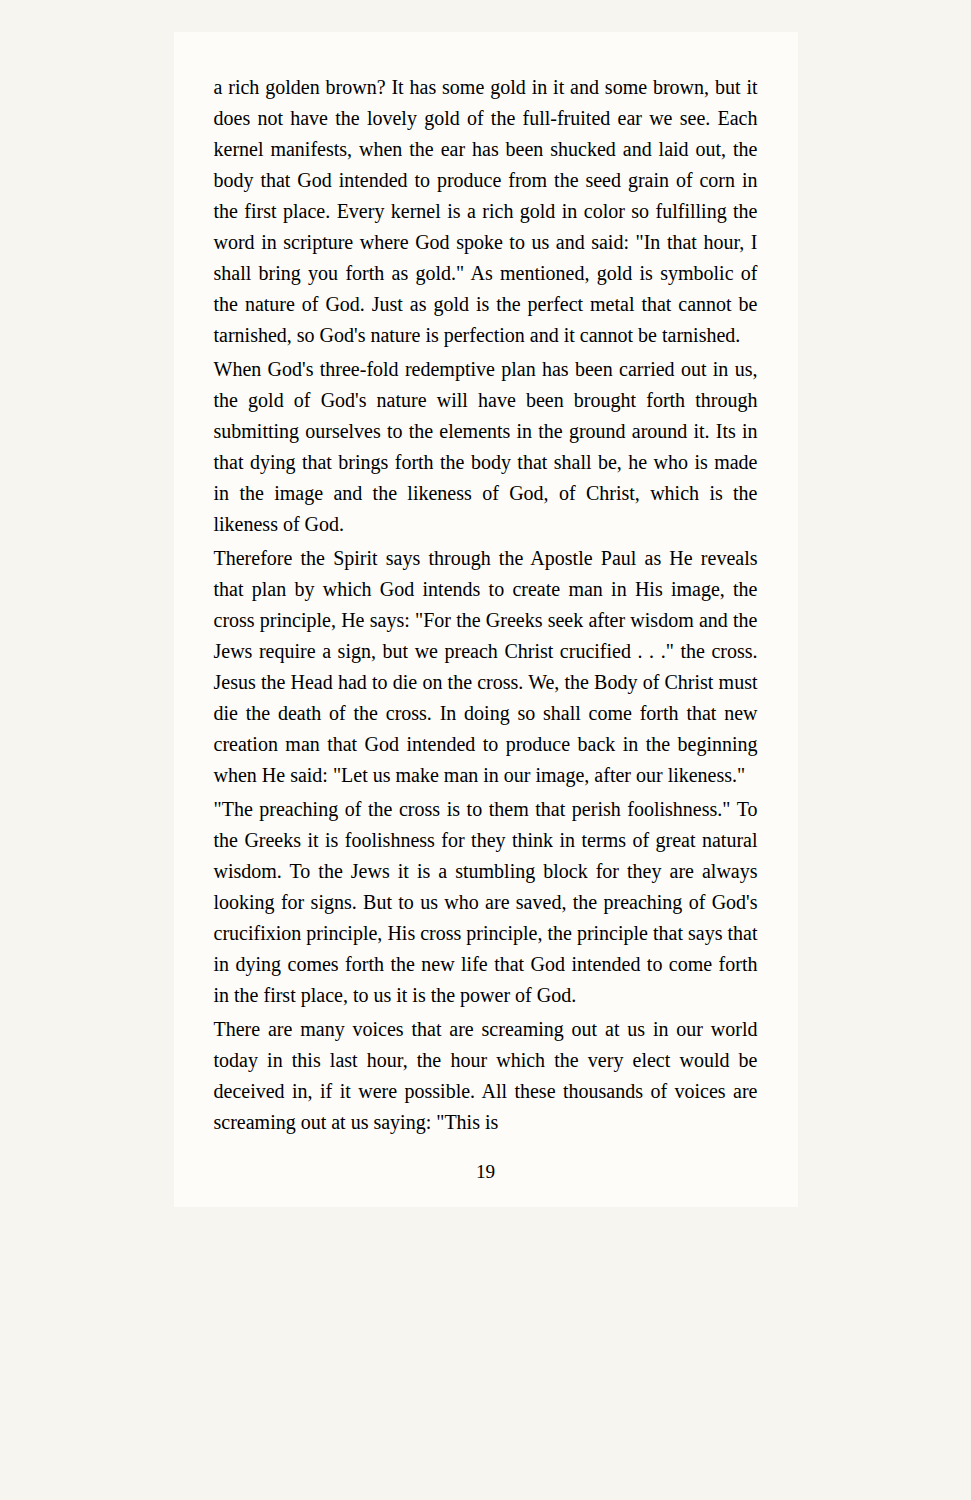a rich golden brown? It has some gold in it and some brown, but it does not have the lovely gold of the full-fruited ear we see. Each kernel manifests, when the ear has been shucked and laid out, the body that God intended to produce from the seed grain of corn in the first place. Every kernel is a rich gold in color so fulfilling the word in scripture where God spoke to us and said: "In that hour, I shall bring you forth as gold." As mentioned, gold is symbolic of the nature of God. Just as gold is the perfect metal that cannot be tarnished, so God's nature is perfection and it cannot be tarnished.
When God's three-fold redemptive plan has been carried out in us, the gold of God's nature will have been brought forth through submitting ourselves to the elements in the ground around it. Its in that dying that brings forth the body that shall be, he who is made in the image and the likeness of God, of Christ, which is the likeness of God.
Therefore the Spirit says through the Apostle Paul as He reveals that plan by which God intends to create man in His image, the cross principle, He says: "For the Greeks seek after wisdom and the Jews require a sign, but we preach Christ crucified . . ." the cross. Jesus the Head had to die on the cross. We, the Body of Christ must die the death of the cross. In doing so shall come forth that new creation man that God intended to produce back in the beginning when He said: "Let us make man in our image, after our likeness."
"The preaching of the cross is to them that perish foolishness." To the Greeks it is foolishness for they think in terms of great natural wisdom. To the Jews it is a stumbling block for they are always looking for signs. But to us who are saved, the preaching of God's crucifixion principle, His cross principle, the principle that says that in dying comes forth the new life that God intended to come forth in the first place, to us it is the power of God.
There are many voices that are screaming out at us in our world today in this last hour, the hour which the very elect would be deceived in, if it were possible. All these thousands of voices are screaming out at us saying: "This is
19